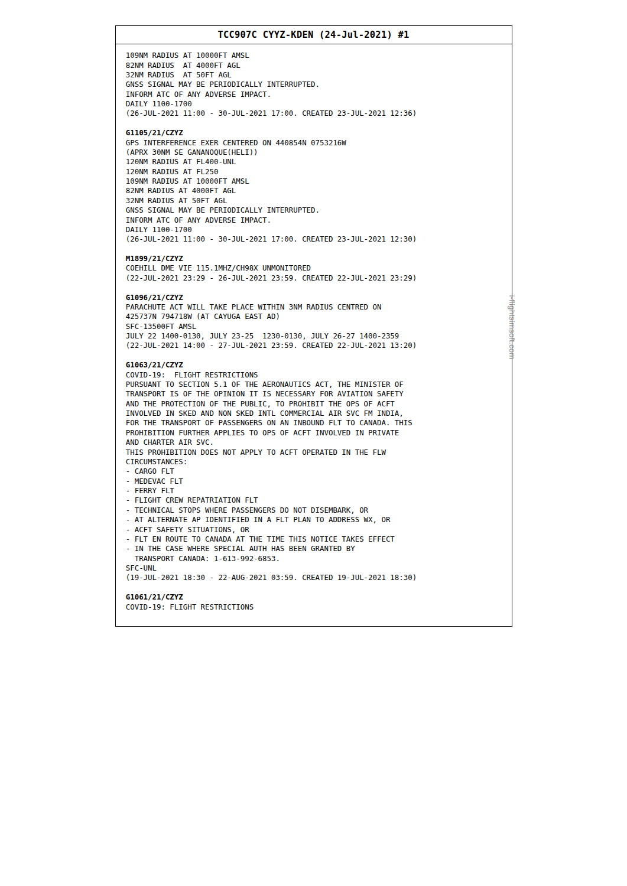TCC907C CYYZ-KDEN (24-Jul-2021) #1
109NM RADIUS AT 10000FT AMSL
82NM RADIUS  AT 4000FT AGL
32NM RADIUS  AT 50FT AGL
GNSS SIGNAL MAY BE PERIODICALLY INTERRUPTED.
INFORM ATC OF ANY ADVERSE IMPACT.
DAILY 1100-1700
(26-JUL-2021 11:00 - 30-JUL-2021 17:00. CREATED 23-JUL-2021 12:36)

G1105/21/CZYZ
GPS INTERFERENCE EXER CENTERED ON 440854N 0753216W
(APRX 30NM SE GANANOQUE(HELI))
120NM RADIUS AT FL400-UNL
120NM RADIUS AT FL250
109NM RADIUS AT 10000FT AMSL
82NM RADIUS AT 4000FT AGL
32NM RADIUS AT 50FT AGL
GNSS SIGNAL MAY BE PERIODICALLY INTERRUPTED.
INFORM ATC OF ANY ADVERSE IMPACT.
DAILY 1100-1700
(26-JUL-2021 11:00 - 30-JUL-2021 17:00. CREATED 23-JUL-2021 12:30)

M1899/21/CZYZ
COEHILL DME VIE 115.1MHZ/CH98X UNMONITORED
(22-JUL-2021 23:29 - 26-JUL-2021 23:59. CREATED 22-JUL-2021 23:29)

G1096/21/CZYZ
PARACHUTE ACT WILL TAKE PLACE WITHIN 3NM RADIUS CENTRED ON
425737N 794718W (AT CAYUGA EAST AD)
SFC-13500FT AMSL
JULY 22 1400-0130, JULY 23-25  1230-0130, JULY 26-27 1400-2359
(22-JUL-2021 14:00 - 27-JUL-2021 23:59. CREATED 22-JUL-2021 13:20)

G1063/21/CZYZ
COVID-19:  FLIGHT RESTRICTIONS
PURSUANT TO SECTION 5.1 OF THE AERONAUTICS ACT, THE MINISTER OF
TRANSPORT IS OF THE OPINION IT IS NECESSARY FOR AVIATION SAFETY
AND THE PROTECTION OF THE PUBLIC, TO PROHIBIT THE OPS OF ACFT
INVOLVED IN SKED AND NON SKED INTL COMMERCIAL AIR SVC FM INDIA,
FOR THE TRANSPORT OF PASSENGERS ON AN INBOUND FLT TO CANADA. THIS
PROHIBITION FURTHER APPLIES TO OPS OF ACFT INVOLVED IN PRIVATE
AND CHARTER AIR SVC.
THIS PROHIBITION DOES NOT APPLY TO ACFT OPERATED IN THE FLW
CIRCUMSTANCES:
- CARGO FLT
- MEDEVAC FLT
- FERRY FLT
- FLIGHT CREW REPATRIATION FLT
- TECHNICAL STOPS WHERE PASSENGERS DO NOT DISEMBARK, OR
- AT ALTERNATE AP IDENTIFIED IN A FLT PLAN TO ADDRESS WX, OR
- ACFT SAFETY SITUATIONS, OR
- FLT EN ROUTE TO CANADA AT THE TIME THIS NOTICE TAKES EFFECT
- IN THE CASE WHERE SPECIAL AUTH HAS BEEN GRANTED BY
  TRANSPORT CANADA: 1-613-992-6853.
SFC-UNL
(19-JUL-2021 18:30 - 22-AUG-2021 03:59. CREATED 19-JUL-2021 18:30)

G1061/21/CZYZ
COVID-19: FLIGHT RESTRICTIONS
i-flightsimsoft.com